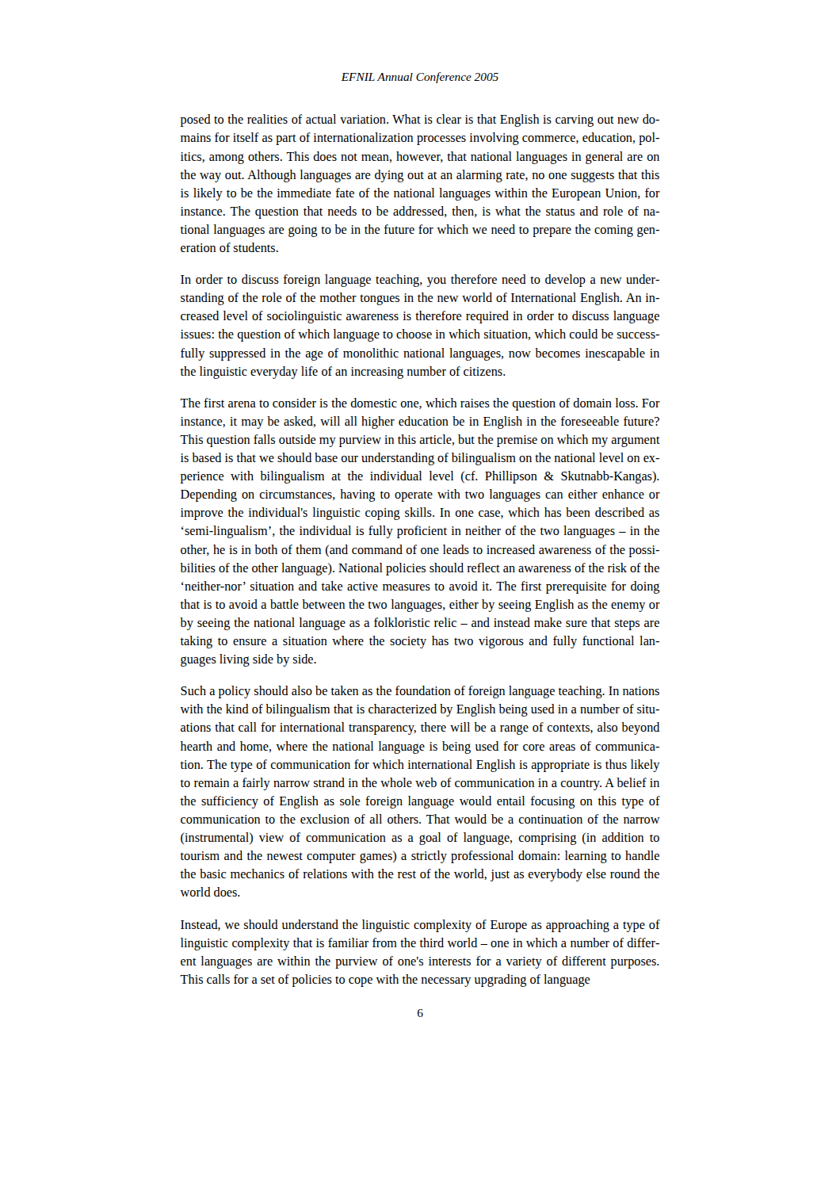EFNIL Annual Conference 2005
posed to the realities of actual variation. What is clear is that English is carving out new domains for itself as part of internationalization processes involving commerce, education, politics, among others. This does not mean, however, that national languages in general are on the way out. Although languages are dying out at an alarming rate, no one suggests that this is likely to be the immediate fate of the national languages within the European Union, for instance. The question that needs to be addressed, then, is what the status and role of national languages are going to be in the future for which we need to prepare the coming generation of students.
In order to discuss foreign language teaching, you therefore need to develop a new understanding of the role of the mother tongues in the new world of International English. An increased level of sociolinguistic awareness is therefore required in order to discuss language issues: the question of which language to choose in which situation, which could be successfully suppressed in the age of monolithic national languages, now becomes inescapable in the linguistic everyday life of an increasing number of citizens.
The first arena to consider is the domestic one, which raises the question of domain loss. For instance, it may be asked, will all higher education be in English in the foreseeable future? This question falls outside my purview in this article, but the premise on which my argument is based is that we should base our understanding of bilingualism on the national level on experience with bilingualism at the individual level (cf. Phillipson & Skutnabb-Kangas). Depending on circumstances, having to operate with two languages can either enhance or improve the individual's linguistic coping skills. In one case, which has been described as ‘semi-lingualism’, the individual is fully proficient in neither of the two languages – in the other, he is in both of them (and command of one leads to increased awareness of the possibilities of the other language). National policies should reflect an awareness of the risk of the ‘neither-nor’ situation and take active measures to avoid it. The first prerequisite for doing that is to avoid a battle between the two languages, either by seeing English as the enemy or by seeing the national language as a folkloristic relic – and instead make sure that steps are taking to ensure a situation where the society has two vigorous and fully functional languages living side by side.
Such a policy should also be taken as the foundation of foreign language teaching. In nations with the kind of bilingualism that is characterized by English being used in a number of situations that call for international transparency, there will be a range of contexts, also beyond hearth and home, where the national language is being used for core areas of communication. The type of communication for which international English is appropriate is thus likely to remain a fairly narrow strand in the whole web of communication in a country. A belief in the sufficiency of English as sole foreign language would entail focusing on this type of communication to the exclusion of all others. That would be a continuation of the narrow (instrumental) view of communication as a goal of language, comprising (in addition to tourism and the newest computer games) a strictly professional domain: learning to handle the basic mechanics of relations with the rest of the world, just as everybody else round the world does.
Instead, we should understand the linguistic complexity of Europe as approaching a type of linguistic complexity that is familiar from the third world – one in which a number of different languages are within the purview of one's interests for a variety of different purposes. This calls for a set of policies to cope with the necessary upgrading of language
6